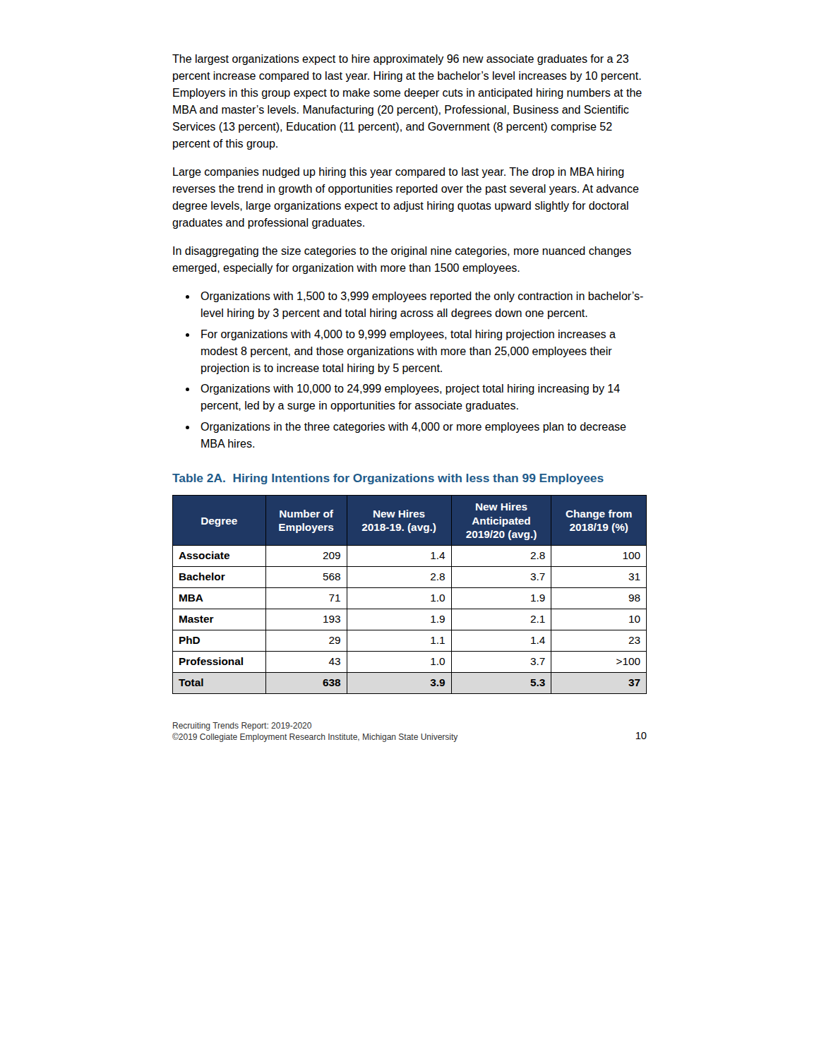The largest organizations expect to hire approximately 96 new associate graduates for a 23 percent increase compared to last year. Hiring at the bachelor’s level increases by 10 percent. Employers in this group expect to make some deeper cuts in anticipated hiring numbers at the MBA and master’s levels. Manufacturing (20 percent), Professional, Business and Scientific Services (13 percent), Education (11 percent), and Government (8 percent) comprise 52 percent of this group.
Large companies nudged up hiring this year compared to last year. The drop in MBA hiring reverses the trend in growth of opportunities reported over the past several years. At advance degree levels, large organizations expect to adjust hiring quotas upward slightly for doctoral graduates and professional graduates.
In disaggregating the size categories to the original nine categories, more nuanced changes emerged, especially for organization with more than 1500 employees.
Organizations with 1,500 to 3,999 employees reported the only contraction in bachelor’s-level hiring by 3 percent and total hiring across all degrees down one percent.
For organizations with 4,000 to 9,999 employees, total hiring projection increases a modest 8 percent, and those organizations with more than 25,000 employees their projection is to increase total hiring by 5 percent.
Organizations with 10,000 to 24,999 employees, project total hiring increasing by 14 percent, led by a surge in opportunities for associate graduates.
Organizations in the three categories with 4,000 or more employees plan to decrease MBA hires.
Table 2A. Hiring Intentions for Organizations with less than 99 Employees
| Degree | Number of Employers | New Hires 2018-19. (avg.) | New Hires Anticipated 2019/20 (avg.) | Change from 2018/19 (%) |
| --- | --- | --- | --- | --- |
| Associate | 209 | 1.4 | 2.8 | 100 |
| Bachelor | 568 | 2.8 | 3.7 | 31 |
| MBA | 71 | 1.0 | 1.9 | 98 |
| Master | 193 | 1.9 | 2.1 | 10 |
| PhD | 29 | 1.1 | 1.4 | 23 |
| Professional | 43 | 1.0 | 3.7 | >100 |
| Total | 638 | 3.9 | 5.3 | 37 |
Recruiting Trends Report: 2019-2020
©2019 Collegiate Employment Research Institute, Michigan State University 10